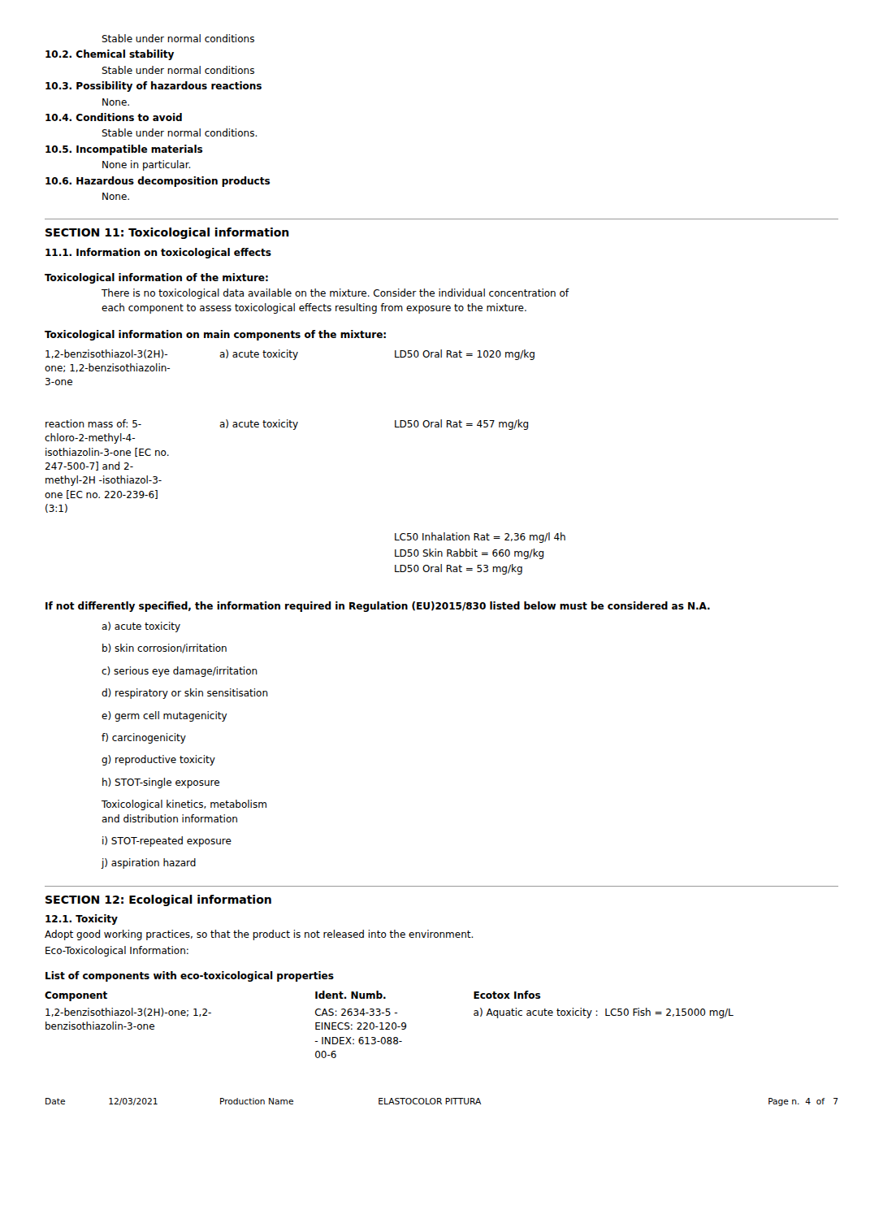Stable under normal conditions
10.2. Chemical stability
Stable under normal conditions
10.3. Possibility of hazardous reactions
None.
10.4. Conditions to avoid
Stable under normal conditions.
10.5. Incompatible materials
None in particular.
10.6. Hazardous decomposition products
None.
SECTION 11: Toxicological information
11.1. Information on toxicological effects
Toxicological information of the mixture:
There is no toxicological data available on the mixture. Consider the individual concentration of
each component to assess toxicological effects resulting from exposure to the mixture.
Toxicological information on main components of the mixture:
| 1,2-benzisothiazol-3(2H)- one; 1,2-benzisothiazolin- 3-one | a) acute toxicity | LD50 Oral Rat = 1020 mg/kg |
| reaction mass of: 5- chloro-2-methyl-4- isothiazolin-3-one [EC no. 247-500-7] and 2- methyl-2H -isothiazol-3- one [EC no. 220-239-6] (3:1) | a) acute toxicity | LD50 Oral Rat = 457 mg/kg |
| | | LC50 Inhalation Rat = 2,36 mg/l 4h |
| | | LD50 Skin Rabbit = 660 mg/kg |
| | | LD50 Oral Rat = 53 mg/kg |
If not differently specified, the information required in Regulation (EU)2015/830 listed below must be considered as N.A.
a) acute toxicity
b) skin corrosion/irritation
c) serious eye damage/irritation
d) respiratory or skin sensitisation
e) germ cell mutagenicity
f) carcinogenicity
g) reproductive toxicity
h) STOT-single exposure
Toxicological kinetics, metabolism
and distribution information
i) STOT-repeated exposure
j) aspiration hazard
SECTION 12: Ecological information
12.1. Toxicity
Adopt good working practices, so that the product is not released into the environment.
Eco-Toxicological Information:
List of components with eco-toxicological properties
| Component | Ident. Numb. | Ecotox Infos |
| 1,2-benzisothiazol-3(2H)-one; 1,2- benzisothiazolin-3-one | CAS: 2634-33-5 - EINECS: 220-120-9 - INDEX: 613-088- 00-6 | a) Aquatic acute toxicity : LC50 Fish = 2,15000 mg/L |
| Date | 12/03/2021 | Production Name | ELASTOCOLOR PITTURA | Page n. 4 of 7 |